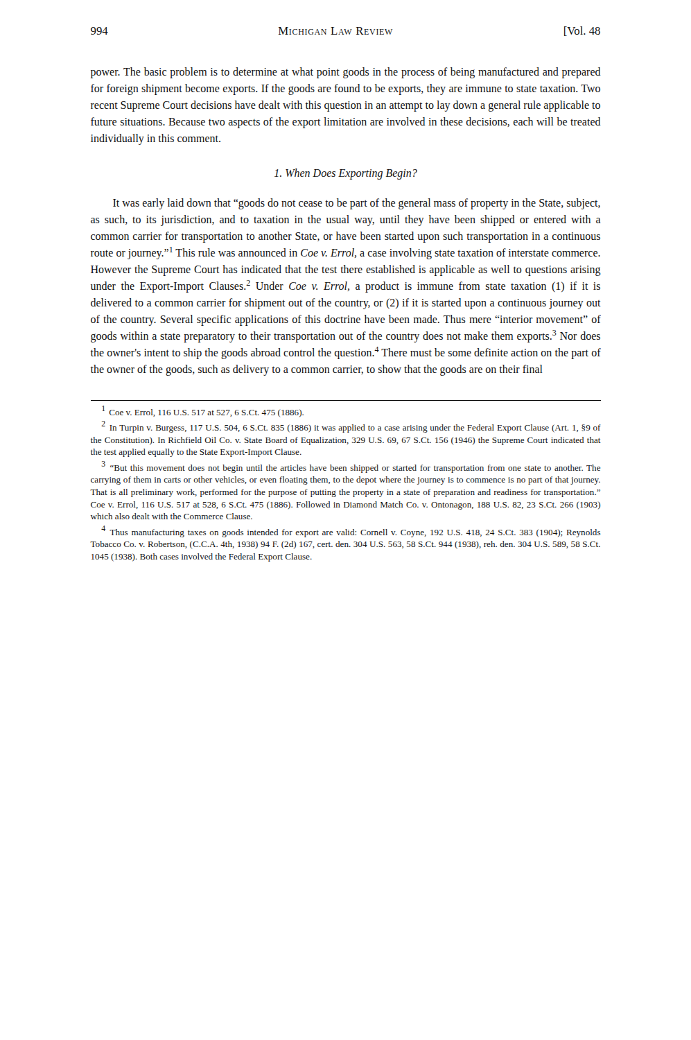994 Michigan Law Review [Vol. 48
power. The basic problem is to determine at what point goods in the process of being manufactured and prepared for foreign shipment become exports. If the goods are found to be exports, they are immune to state taxation. Two recent Supreme Court decisions have dealt with this question in an attempt to lay down a general rule applicable to future situations. Because two aspects of the export limitation are involved in these decisions, each will be treated individually in this comment.
1. When Does Exporting Begin?
It was early laid down that “goods do not cease to be part of the general mass of property in the State, subject, as such, to its jurisdiction, and to taxation in the usual way, until they have been shipped or entered with a common carrier for transportation to another State, or have been started upon such transportation in a continuous route or journey.”1 This rule was announced in Coe v. Errol, a case involving state taxation of interstate commerce. However the Supreme Court has indicated that the test there established is applicable as well to questions arising under the Export-Import Clauses.2 Under Coe v. Errol, a product is immune from state taxation (1) if it is delivered to a common carrier for shipment out of the country, or (2) if it is started upon a continuous journey out of the country. Several specific applications of this doctrine have been made. Thus mere “interior movement” of goods within a state preparatory to their transportation out of the country does not make them exports.3 Nor does the owner's intent to ship the goods abroad control the question.4 There must be some definite action on the part of the owner of the goods, such as delivery to a common carrier, to show that the goods are on their final
1 Coe v. Errol, 116 U.S. 517 at 527, 6 S.Ct. 475 (1886).
2 In Turpin v. Burgess, 117 U.S. 504, 6 S.Ct. 835 (1886) it was applied to a case arising under the Federal Export Clause (Art. 1, §9 of the Constitution). In Richfield Oil Co. v. State Board of Equalization, 329 U.S. 69, 67 S.Ct. 156 (1946) the Supreme Court indicated that the test applied equally to the State Export-Import Clause.
3 “But this movement does not begin until the articles have been shipped or started for transportation from one state to another. The carrying of them in carts or other vehicles, or even floating them, to the depot where the journey is to commence is no part of that journey. That is all preliminary work, performed for the purpose of putting the property in a state of preparation and readiness for transportation.” Coe v. Errol, 116 U.S. 517 at 528, 6 S.Ct. 475 (1886). Followed in Diamond Match Co. v. Ontonagon, 188 U.S. 82, 23 S.Ct. 266 (1903) which also dealt with the Commerce Clause.
4 Thus manufacturing taxes on goods intended for export are valid: Cornell v. Coyne, 192 U.S. 418, 24 S.Ct. 383 (1904); Reynolds Tobacco Co. v. Robertson, (C.C.A. 4th, 1938) 94 F. (2d) 167, cert. den. 304 U.S. 563, 58 S.Ct. 944 (1938), reh. den. 304 U.S. 589, 58 S.Ct. 1045 (1938). Both cases involved the Federal Export Clause.